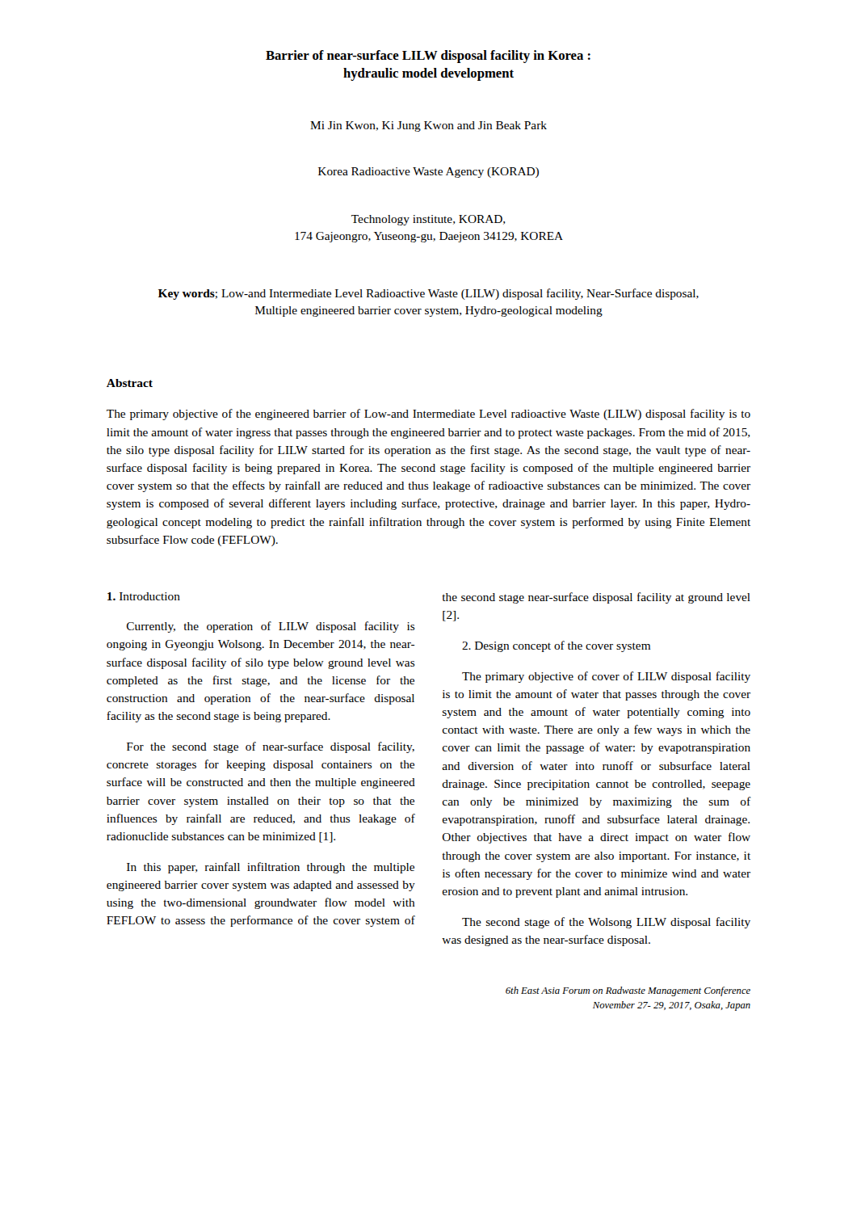Barrier of near-surface LILW disposal facility in Korea :
hydraulic model development
Mi Jin Kwon, Ki Jung Kwon and Jin Beak Park
Korea Radioactive Waste Agency (KORAD)
Technology institute, KORAD,
174 Gajeongro, Yuseong-gu, Daejeon 34129, KOREA
Key words; Low-and Intermediate Level Radioactive Waste (LILW) disposal facility, Near-Surface disposal, Multiple engineered barrier cover system, Hydro-geological modeling
Abstract
The primary objective of the engineered barrier of Low-and Intermediate Level radioactive Waste (LILW) disposal facility is to limit the amount of water ingress that passes through the engineered barrier and to protect waste packages. From the mid of 2015, the silo type disposal facility for LILW started for its operation as the first stage. As the second stage, the vault type of near-surface disposal facility is being prepared in Korea. The second stage facility is composed of the multiple engineered barrier cover system so that the effects by rainfall are reduced and thus leakage of radioactive substances can be minimized. The cover system is composed of several different layers including surface, protective, drainage and barrier layer. In this paper, Hydro-geological concept modeling to predict the rainfall infiltration through the cover system is performed by using Finite Element subsurface Flow code (FEFLOW).
1. Introduction
Currently, the operation of LILW disposal facility is ongoing in Gyeongju Wolsong. In December 2014, the near-surface disposal facility of silo type below ground level was completed as the first stage, and the license for the construction and operation of the near-surface disposal facility as the second stage is being prepared.
For the second stage of near-surface disposal facility, concrete storages for keeping disposal containers on the surface will be constructed and then the multiple engineered barrier cover system installed on their top so that the influences by rainfall are reduced, and thus leakage of radionuclide substances can be minimized [1].
In this paper, rainfall infiltration through the multiple engineered barrier cover system was adapted and assessed by using the two-dimensional groundwater flow model with FEFLOW to assess the performance of the cover system of the second stage near-surface disposal facility at ground level [2].
2. Design concept of the cover system
The primary objective of cover of LILW disposal facility is to limit the amount of water that passes through the cover system and the amount of water potentially coming into contact with waste. There are only a few ways in which the cover can limit the passage of water: by evapotranspiration and diversion of water into runoff or subsurface lateral drainage. Since precipitation cannot be controlled, seepage can only be minimized by maximizing the sum of evapotranspiration, runoff and subsurface lateral drainage. Other objectives that have a direct impact on water flow through the cover system are also important. For instance, it is often necessary for the cover to minimize wind and water erosion and to prevent plant and animal intrusion.
The second stage of the Wolsong LILW disposal facility was designed as the near-surface disposal.
6th East Asia Forum on Radwaste Management Conference
November 27- 29, 2017, Osaka, Japan